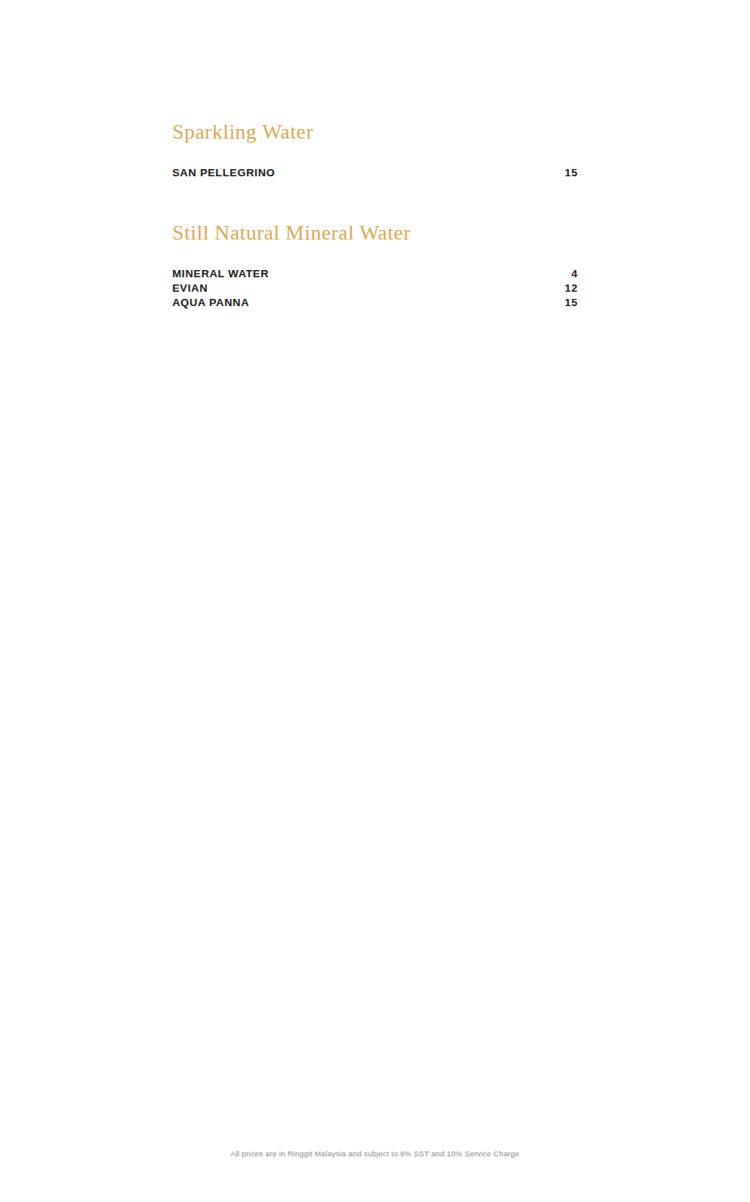Sparkling Water
| SAN PELLEGRINO | 15 |
Still Natural Mineral Water
| MINERAL WATER | 4 |
| EVIAN | 12 |
| AQUA PANNA | 15 |
All prices are in Ringgit Malaysia and subject to 6% SST and 10% Service Charge